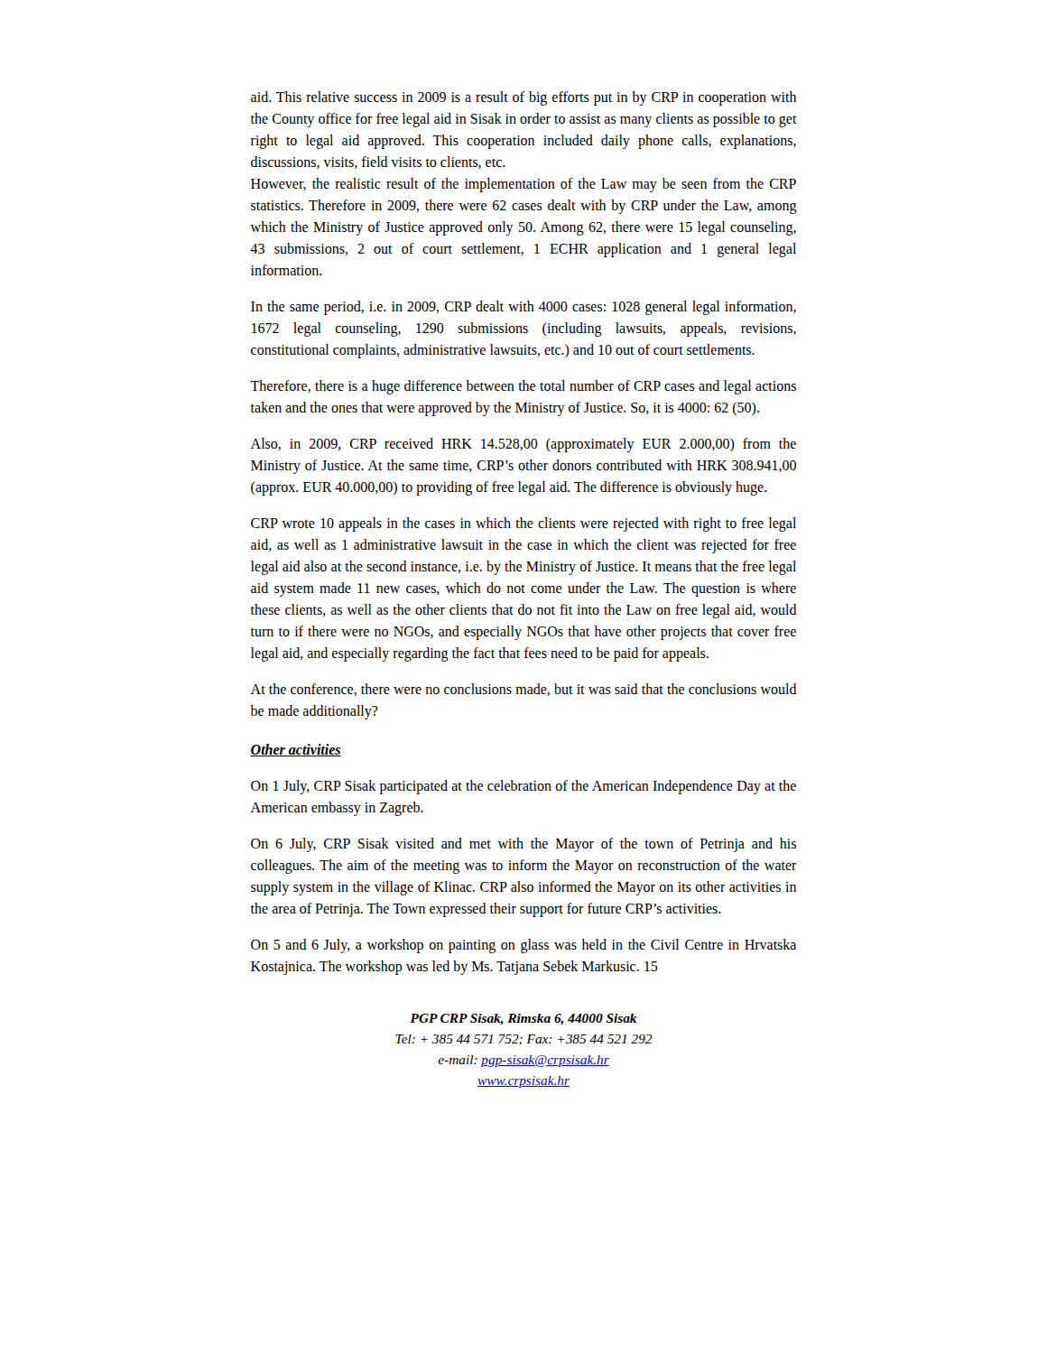aid. This relative success in 2009 is a result of big efforts put in by CRP in cooperation with the County office for free legal aid in Sisak in order to assist as many clients as possible to get right to legal aid approved. This cooperation included daily phone calls, explanations, discussions, visits, field visits to clients, etc.
However, the realistic result of the implementation of the Law may be seen from the CRP statistics. Therefore in 2009, there were 62 cases dealt with by CRP under the Law, among which the Ministry of Justice approved only 50. Among 62, there were 15 legal counseling, 43 submissions, 2 out of court settlement, 1 ECHR application and 1 general legal information.
In the same period, i.e. in 2009, CRP dealt with 4000 cases: 1028 general legal information, 1672 legal counseling, 1290 submissions (including lawsuits, appeals, revisions, constitutional complaints, administrative lawsuits, etc.) and 10 out of court settlements.
Therefore, there is a huge difference between the total number of CRP cases and legal actions taken and the ones that were approved by the Ministry of Justice. So, it is 4000: 62 (50).
Also, in 2009, CRP received HRK 14.528,00 (approximately EUR 2.000,00) from the Ministry of Justice. At the same time, CRP’s other donors contributed with HRK 308.941,00 (approx. EUR 40.000,00) to providing of free legal aid. The difference is obviously huge.
CRP wrote 10 appeals in the cases in which the clients were rejected with right to free legal aid, as well as 1 administrative lawsuit in the case in which the client was rejected for free legal aid also at the second instance, i.e. by the Ministry of Justice. It means that the free legal aid system made 11 new cases, which do not come under the Law. The question is where these clients, as well as the other clients that do not fit into the Law on free legal aid, would turn to if there were no NGOs, and especially NGOs that have other projects that cover free legal aid, and especially regarding the fact that fees need to be paid for appeals.
At the conference, there were no conclusions made, but it was said that the conclusions would be made additionally?
Other activities
On 1 July, CRP Sisak participated at the celebration of the American Independence Day at the American embassy in Zagreb.
On 6 July, CRP Sisak visited and met with the Mayor of the town of Petrinja and his colleagues. The aim of the meeting was to inform the Mayor on reconstruction of the water supply system in the village of Klinac. CRP also informed the Mayor on its other activities in the area of Petrinja. The Town expressed their support for future CRP’s activities.
On 5 and 6 July, a workshop on painting on glass was held in the Civil Centre in Hrvatska Kostajnica. The workshop was led by Ms. Tatjana Sebek Markusic. 15
PGP CRP Sisak, Rimska 6, 44000 Sisak
Tel: + 385 44 571 752; Fax: +385 44 521 292
e-mail: pgp-sisak@crpsisak.hr
www.crpsisak.hr